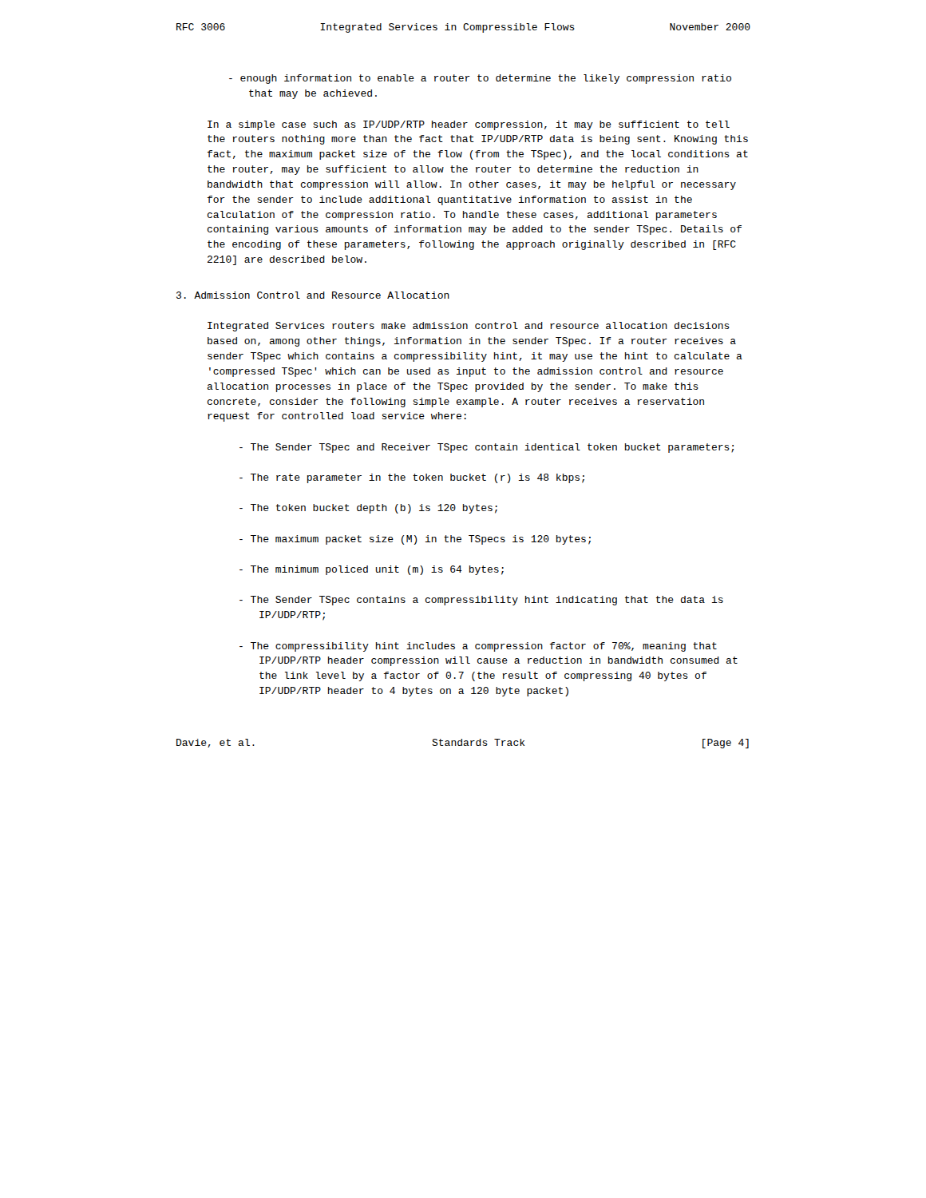RFC 3006 Integrated Services in Compressible Flows November 2000
enough information to enable a router to determine the likely compression ratio that may be achieved.
In a simple case such as IP/UDP/RTP header compression, it may be sufficient to tell the routers nothing more than the fact that IP/UDP/RTP data is being sent. Knowing this fact, the maximum packet size of the flow (from the TSpec), and the local conditions at the router, may be sufficient to allow the router to determine the reduction in bandwidth that compression will allow. In other cases, it may be helpful or necessary for the sender to include additional quantitative information to assist in the calculation of the compression ratio. To handle these cases, additional parameters containing various amounts of information may be added to the sender TSpec. Details of the encoding of these parameters, following the approach originally described in [RFC 2210] are described below.
3. Admission Control and Resource Allocation
Integrated Services routers make admission control and resource allocation decisions based on, among other things, information in the sender TSpec. If a router receives a sender TSpec which contains a compressibility hint, it may use the hint to calculate a 'compressed TSpec' which can be used as input to the admission control and resource allocation processes in place of the TSpec provided by the sender. To make this concrete, consider the following simple example. A router receives a reservation request for controlled load service where:
The Sender TSpec and Receiver TSpec contain identical token bucket parameters;
The rate parameter in the token bucket (r) is 48 kbps;
The token bucket depth (b) is 120 bytes;
The maximum packet size (M) in the TSpecs is 120 bytes;
The minimum policed unit (m) is 64 bytes;
The Sender TSpec contains a compressibility hint indicating that the data is IP/UDP/RTP;
The compressibility hint includes a compression factor of 70%, meaning that IP/UDP/RTP header compression will cause a reduction in bandwidth consumed at the link level by a factor of 0.7 (the result of compressing 40 bytes of IP/UDP/RTP header to 4 bytes on a 120 byte packet)
Davie, et al. Standards Track [Page 4]